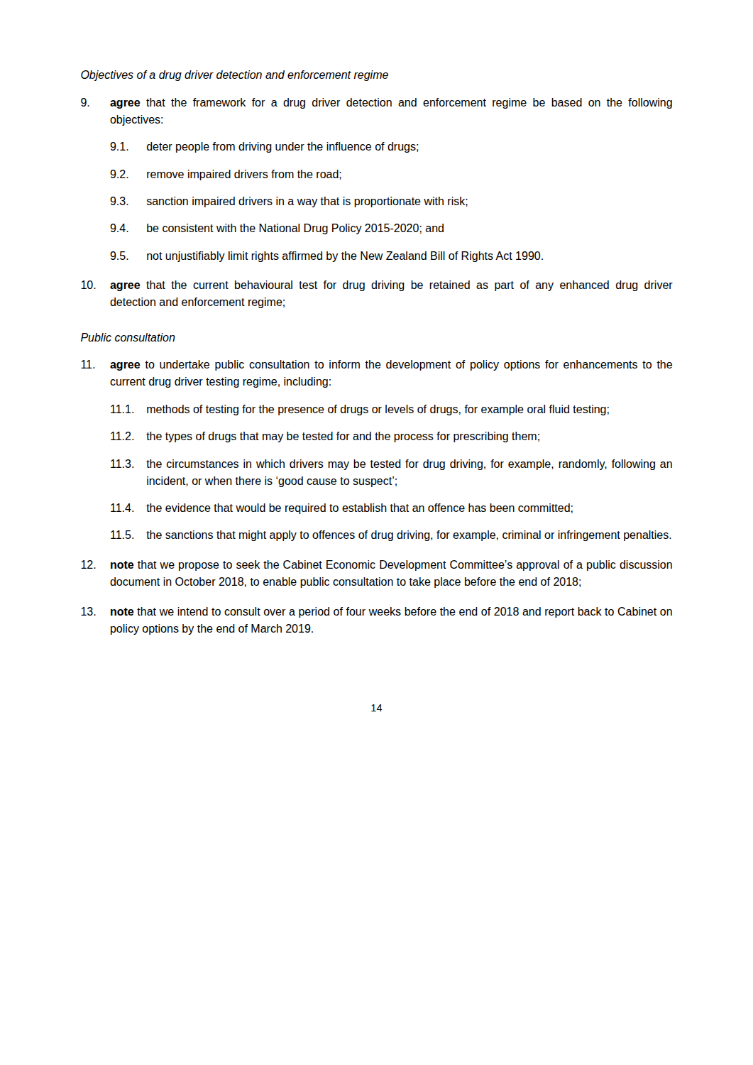Objectives of a drug driver detection and enforcement regime
9. agree that the framework for a drug driver detection and enforcement regime be based on the following objectives:
9.1. deter people from driving under the influence of drugs;
9.2. remove impaired drivers from the road;
9.3. sanction impaired drivers in a way that is proportionate with risk;
9.4. be consistent with the National Drug Policy 2015-2020; and
9.5. not unjustifiably limit rights affirmed by the New Zealand Bill of Rights Act 1990.
10. agree that the current behavioural test for drug driving be retained as part of any enhanced drug driver detection and enforcement regime;
Public consultation
11. agree to undertake public consultation to inform the development of policy options for enhancements to the current drug driver testing regime, including:
11.1. methods of testing for the presence of drugs or levels of drugs, for example oral fluid testing;
11.2. the types of drugs that may be tested for and the process for prescribing them;
11.3. the circumstances in which drivers may be tested for drug driving, for example, randomly, following an incident, or when there is ‘good cause to suspect’;
11.4. the evidence that would be required to establish that an offence has been committed;
11.5. the sanctions that might apply to offences of drug driving, for example, criminal or infringement penalties.
12. note that we propose to seek the Cabinet Economic Development Committee’s approval of a public discussion document in October 2018, to enable public consultation to take place before the end of 2018;
13. note that we intend to consult over a period of four weeks before the end of 2018 and report back to Cabinet on policy options by the end of March 2019.
14